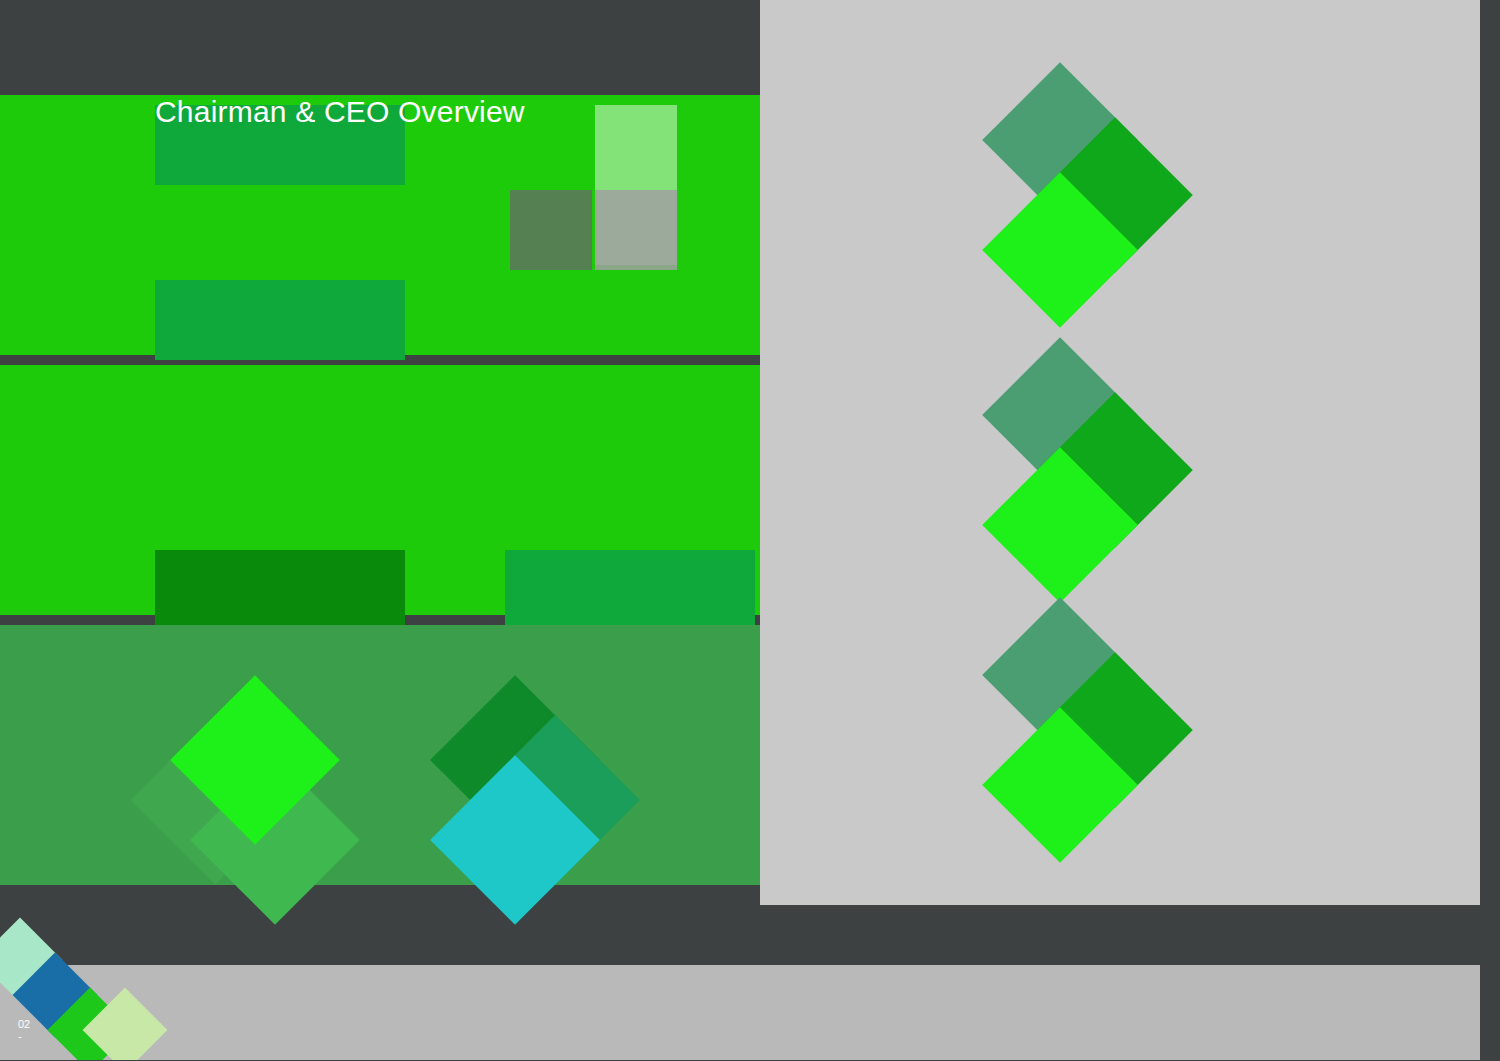Chairman & CEO Overview
02 -